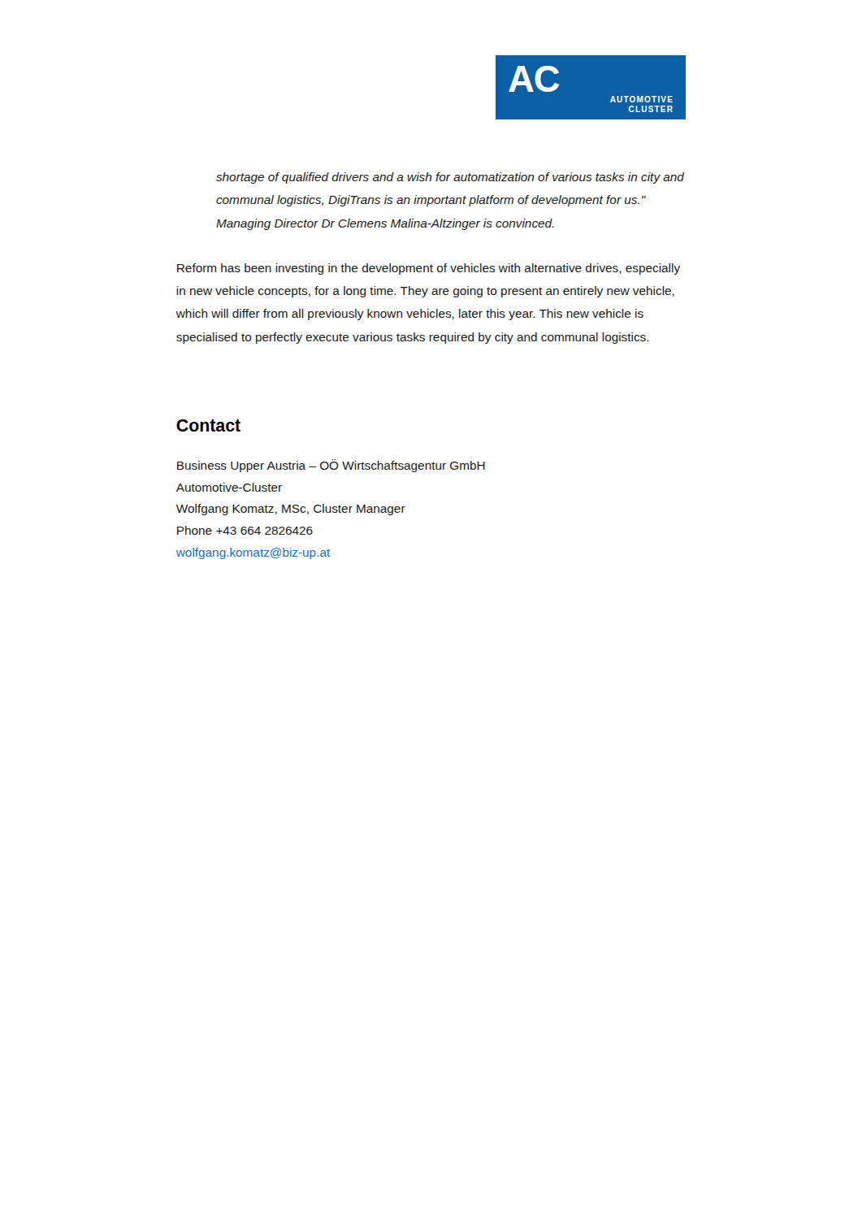AC
AUTOMOTIVE
CLUSTER
shortage of qualified drivers and a wish for automatization of various tasks in city and communal logistics, DigiTrans is an important platform of development for us." Managing Director Dr Clemens Malina-Altzinger is convinced.
Reform has been investing in the development of vehicles with alternative drives, especially in new vehicle concepts, for a long time. They are going to present an entirely new vehicle, which will differ from all previously known vehicles, later this year. This new vehicle is specialised to perfectly execute various tasks required by city and communal logistics.
Contact
Business Upper Austria – OÖ Wirtschaftsagentur GmbH
Automotive-Cluster
Wolfgang Komatz, MSc, Cluster Manager
Phone +43 664 2826426
wolfgang.komatz@biz-up.at